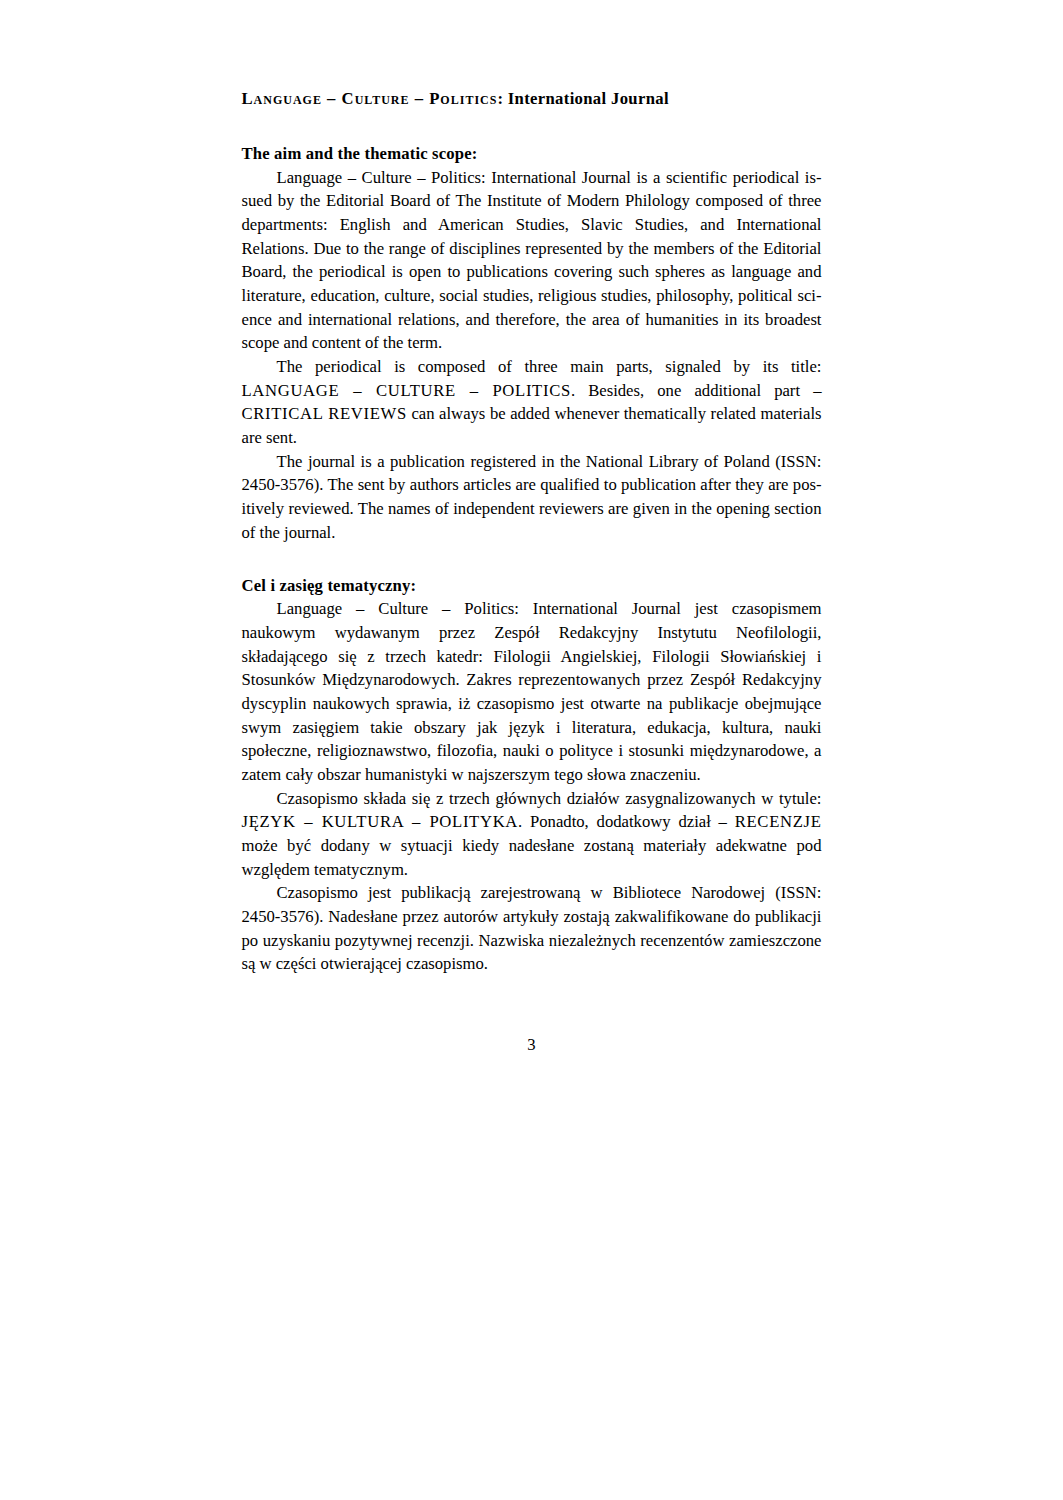Language – Culture – Politics: International Journal
The aim and the thematic scope:
Language – Culture – Politics: International Journal is a scientific periodical issued by the Editorial Board of The Institute of Modern Philology composed of three departments: English and American Studies, Slavic Studies, and International Relations. Due to the range of disciplines represented by the members of the Editorial Board, the periodical is open to publications covering such spheres as language and literature, education, culture, social studies, religious studies, philosophy, political science and international relations, and therefore, the area of humanities in its broadest scope and content of the term.
The periodical is composed of three main parts, signaled by its title: LANGUAGE – CULTURE – POLITICS. Besides, one additional part – CRITICAL REVIEWS can always be added whenever thematically related materials are sent.
The journal is a publication registered in the National Library of Poland (ISSN: 2450-3576). The sent by authors articles are qualified to publication after they are positively reviewed. The names of independent reviewers are given in the opening section of the journal.
Cel i zasięg tematyczny:
Language – Culture – Politics: International Journal jest czasopismem naukowym wydawanym przez Zespół Redakcyjny Instytutu Neofilologii, składającego się z trzech katedr: Filologii Angielskiej, Filologii Słowiańskiej i Stosunków Międzynarodowych. Zakres reprezentowanych przez Zespół Redakcyjny dyscyplin naukowych sprawia, iż czasopismo jest otwarte na publikacje obejmujące swym zasięgiem takie obszary jak język i literatura, edukacja, kultura, nauki społeczne, religioznawstwo, filozofia, nauki o polityce i stosunki międzynarodowe, a zatem cały obszar humanistyki w najszerszym tego słowa znaczeniu.
Czasopismo składa się z trzech głównych działów zasygnalizowanych w tytule: JĘZYK – KULTURA – POLITYKA. Ponadto, dodatkowy dział – RECENZJE może być dodany w sytuacji kiedy nadesłane zostaną materiały adekwatne pod względem tematycznym.
Czasopismo jest publikacją zarejestrowaną w Bibliotece Narodowej (ISSN: 2450-3576). Nadesłane przez autorów artykuły zostają zakwalifikowane do publikacji po uzyskaniu pozytywnej recenzji. Nazwiska niezależnych recenzentów zamieszczone są w części otwierającej czasopismo.
3